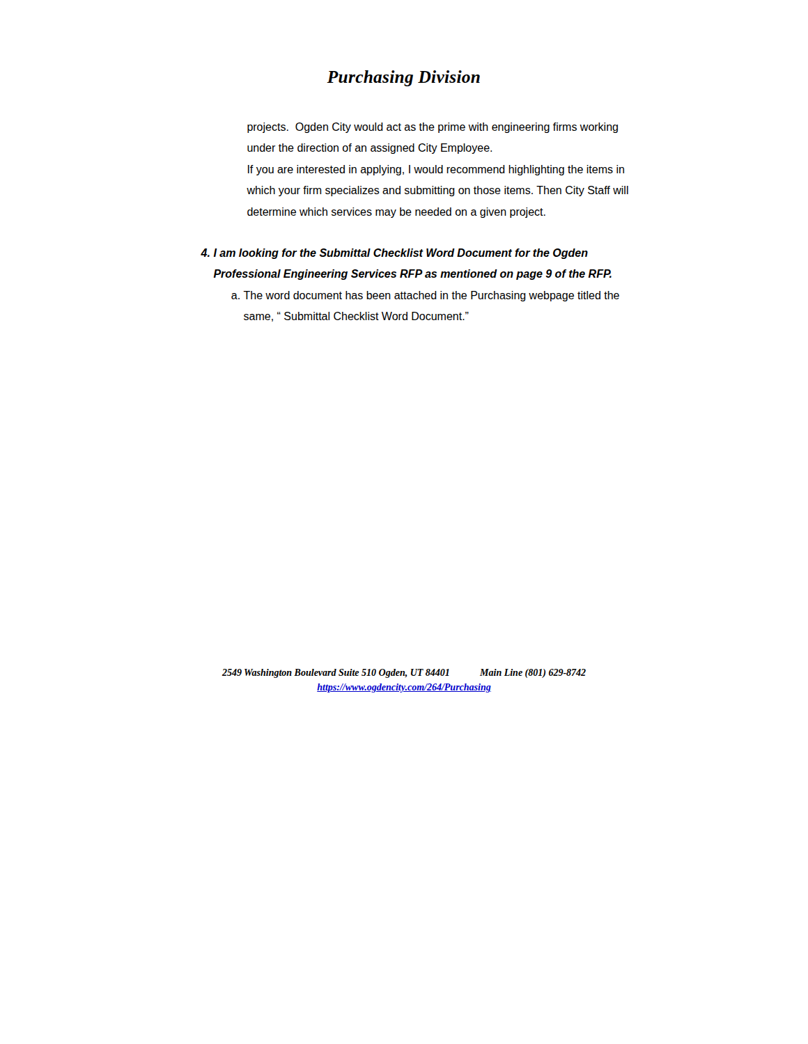Purchasing Division
projects. Ogden City would act as the prime with engineering firms working under the direction of an assigned City Employee.
If you are interested in applying, I would recommend highlighting the items in which your firm specializes and submitting on those items. Then City Staff will determine which services may be needed on a given project.
I am looking for the Submittal Checklist Word Document for the Ogden Professional Engineering Services RFP as mentioned on page 9 of the RFP.
The word document has been attached in the Purchasing webpage titled the same, “ Submittal Checklist Word Document.”
2549 Washington Boulevard Suite 510 Ogden, UT 84401 Main Line (801) 629-8742
https://www.ogdencity.com/264/Purchasing